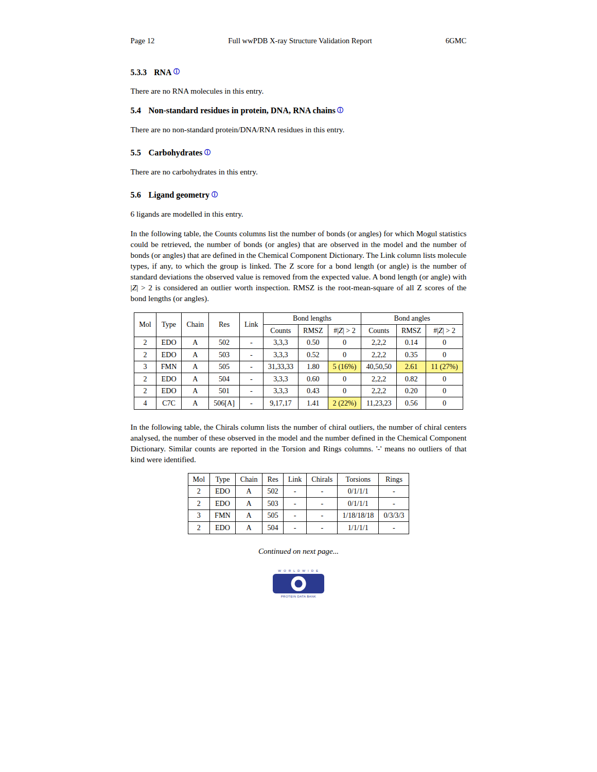Page 12
Full wwPDB X-ray Structure Validation Report
6GMC
5.3.3 RNAⓘ
There are no RNA molecules in this entry.
5.4 Non-standard residues in protein, DNA, RNA chainsⓘ
There are no non-standard protein/DNA/RNA residues in this entry.
5.5 Carbohydratesⓘ
There are no carbohydrates in this entry.
5.6 Ligand geometryⓘ
6 ligands are modelled in this entry.
In the following table, the Counts columns list the number of bonds (or angles) for which Mogul statistics could be retrieved, the number of bonds (or angles) that are observed in the model and the number of bonds (or angles) that are defined in the Chemical Component Dictionary. The Link column lists molecule types, if any, to which the group is linked. The Z score for a bond length (or angle) is the number of standard deviations the observed value is removed from the expected value. A bond length (or angle) with |Z| > 2 is considered an outlier worth inspection. RMSZ is the root-mean-square of all Z scores of the bond lengths (or angles).
| Mol | Type | Chain | Res | Link | Bond lengths | Bond angles |
| --- | --- | --- | --- | --- | --- | --- |
| Counts | RMSZ | #/ Z / > 2 | Counts | RMSZ | #/ Z / > 2 |
| 2 | EDO | A | 502 | - | 3,3,3 | 0.50 | 0 | 2,2,2 | 0.14 | 0 |
| 2 | EDO | A | 503 | - | 3,3,3 | 0.52 | 0 | 2,2,2 | 0.35 | 0 |
| 3 | FMN | A | 505 | - | 31,33,33 | 1.80 | 5 (16%) | 40,50,50 | 2.61 | 11 (27%) |
| 2 | EDO | A | 504 | - | 3,3,3 | 0.60 | 0 | 2,2,2 | 0.82 | 0 |
| 2 | EDO | A | 501 | - | 3,3,3 | 0.43 | 0 | 2,2,2 | 0.20 | 0 |
| 4 | C7C | A | 506[A] | - | 9,17,17 | 1.41 | 2 (22%) | 11,23,23 | 0.56 | 0 |
In the following table, the Chirals column lists the number of chiral outliers, the number of chiral centers analysed, the number of these observed in the model and the number defined in the Chemical Component Dictionary. Similar counts are reported in the Torsion and Rings columns. '-' means no outliers of that kind were identified.
| Mol | Type | Chain | Res | Link | Chirals | Torsions | Rings |
| --- | --- | --- | --- | --- | --- | --- | --- |
| 2 | EDO | A | 502 | - | - | 0/1/1/1 | - |
| 2 | EDO | A | 503 | - | - | 0/1/1/1 | - |
| 3 | FMN | A | 505 | - | - | 1/18/18/18 | 0/3/3/3 |
| 2 | EDO | A | 504 | - | - | 1/1/1/1 | - |
Continued on next page...
W O R L D W I D E
PROTEIN DATA BANK